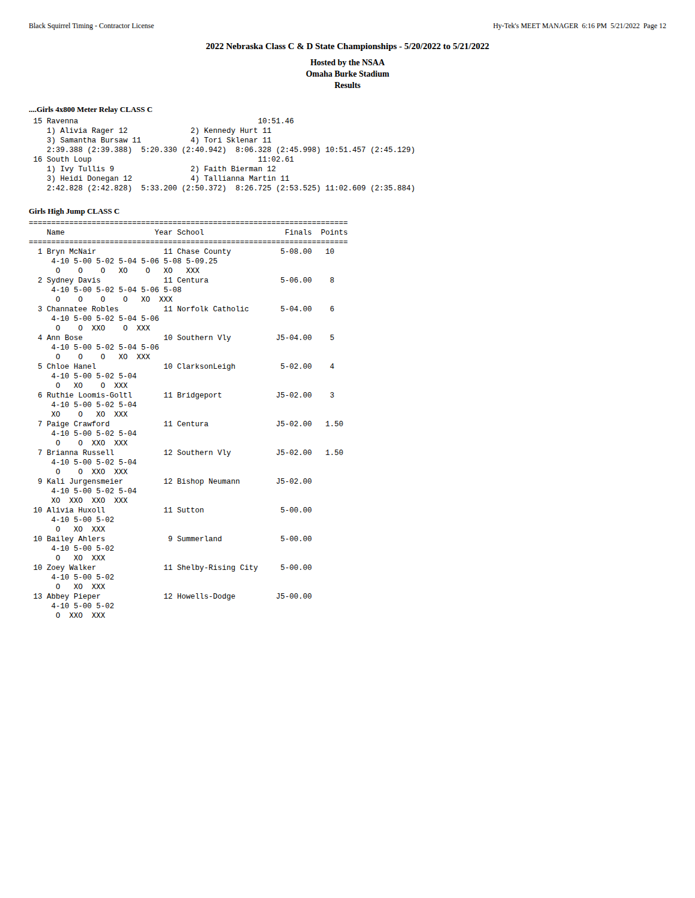Black Squirrel Timing - Contractor License Hy-Tek's MEET MANAGER 6:16 PM 5/21/2022 Page 12
2022 Nebraska Class C & D State Championships - 5/20/2022 to 5/21/2022
Hosted by the NSAA
Omaha Burke Stadium
Results
....Girls 4x800 Meter Relay CLASS C
 15 Ravenna                                        10:51.46
    1) Alivia Rager 12              2) Kennedy Hurt 11
    3) Samantha Bursaw 11           4) Tori Sklenar 11
    2:39.388 (2:39.388)  5:20.330 (2:40.942)  8:06.328 (2:45.998) 10:51.457 (2:45.129)
 16 South Loup                                     11:02.61
    1) Ivy Tullis 9                 2) Faith Bierman 12
    3) Heidi Donegan 12             4) Tallianna Martin 11
    2:42.828 (2:42.828)  5:33.200 (2:50.372)  8:26.725 (2:53.525) 11:02.609 (2:35.884)
Girls High Jump CLASS C
=======================================================================
    Name                    Year School                  Finals  Points
=======================================================================
  1 Bryn McNair               11 Chase County           5-08.00   10
     4-10 5-00 5-02 5-04 5-06 5-08 5-09.25
      O    O    O   XO    O   XO   XXX
  2 Sydney Davis              11 Centura                5-06.00    8
     4-10 5-00 5-02 5-04 5-06 5-08
      O    O    O    O   XO  XXX
  3 Channatee Robles          11 Norfolk Catholic       5-04.00    6
     4-10 5-00 5-02 5-04 5-06
      O    O  XXO    O  XXX
  4 Ann Bose                  10 Southern Vly          J5-04.00    5
     4-10 5-00 5-02 5-04 5-06
      O    O    O   XO  XXX
  5 Chloe Hanel               10 ClarksonLeigh          5-02.00    4
     4-10 5-00 5-02 5-04
      O   XO    O  XXX
  6 Ruthie Loomis-Goltl       11 Bridgeport            J5-02.00    3
     4-10 5-00 5-02 5-04
     XO    O   XO  XXX
  7 Paige Crawford            11 Centura               J5-02.00   1.50
     4-10 5-00 5-02 5-04
      O    O  XXO  XXX
  7 Brianna Russell           12 Southern Vly          J5-02.00   1.50
     4-10 5-00 5-02 5-04
      O    O  XXO  XXX
  9 Kali Jurgensmeier         12 Bishop Neumann        J5-02.00
     4-10 5-00 5-02 5-04
     XO  XXO  XXO  XXX
 10 Alivia Huxoll             11 Sutton                 5-00.00
     4-10 5-00 5-02
      O   XO  XXX
 10 Bailey Ahlers              9 Summerland             5-00.00
     4-10 5-00 5-02
      O   XO  XXX
 10 Zoey Walker               11 Shelby-Rising City     5-00.00
     4-10 5-00 5-02
      O   XO  XXX
 13 Abbey Pieper              12 Howells-Dodge         J5-00.00
     4-10 5-00 5-02
      O  XXO  XXX